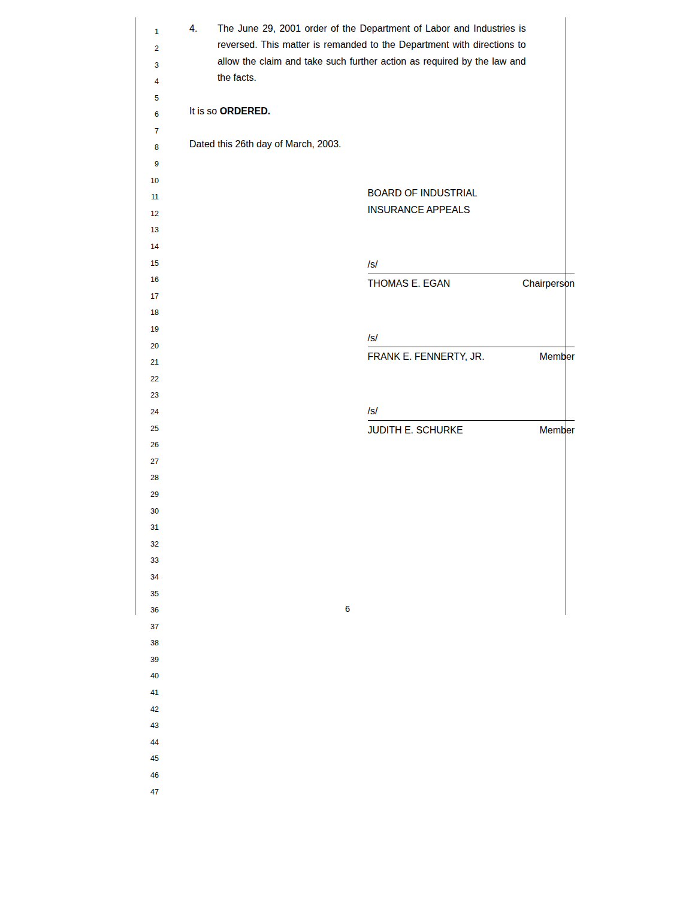1
2
3
4
5
6
7
8
9
10
11
12
13
14
15
16
17
18
19
20
21
22
23
24
25
26
27
28
29
30
31
32
33
34
35
36
37
38
39
40
41
42
43
44
45
46
47
4. The June 29, 2001 order of the Department of Labor and Industries is reversed. This matter is remanded to the Department with directions to allow the claim and take such further action as required by the law and the facts.
It is so ORDERED.
Dated this 26th day of March, 2003.
BOARD OF INDUSTRIAL INSURANCE APPEALS
/s/
THOMAS E. EGAN Chairperson
/s/
FRANK E. FENNERTY, JR. Member
/s/
JUDITH E. SCHURKE Member
6